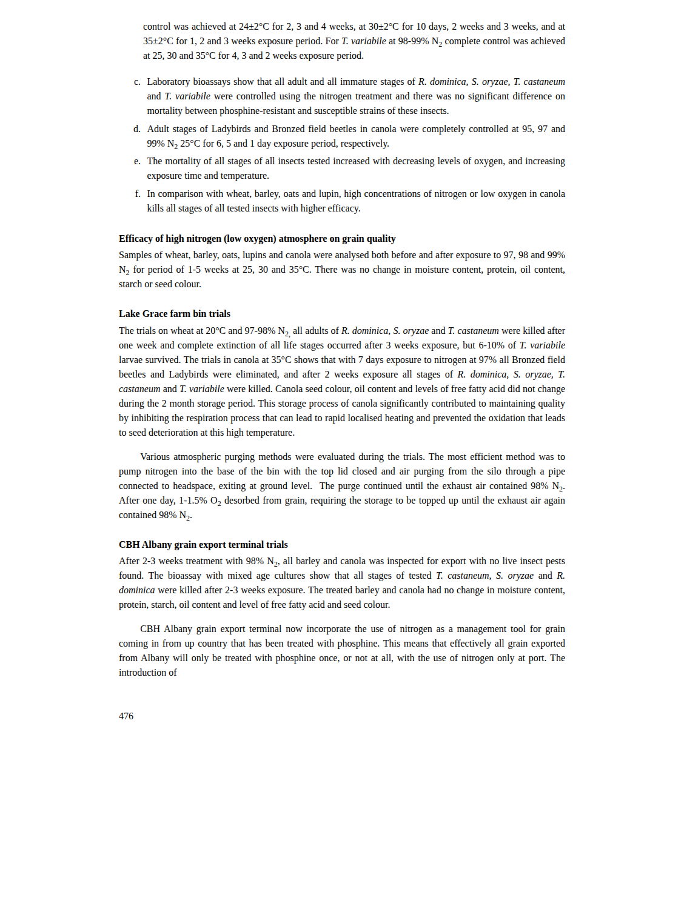control was achieved at 24±2°C for 2, 3 and 4 weeks, at 30±2°C for 10 days, 2 weeks and 3 weeks, and at 35±2°C for 1, 2 and 3 weeks exposure period. For T. variabile at 98-99% N2 complete control was achieved at 25, 30 and 35°C for 4, 3 and 2 weeks exposure period.
Laboratory bioassays show that all adult and all immature stages of R. dominica, S. oryzae, T. castaneum and T. variabile were controlled using the nitrogen treatment and there was no significant difference on mortality between phosphine-resistant and susceptible strains of these insects.
Adult stages of Ladybirds and Bronzed field beetles in canola were completely controlled at 95, 97 and 99% N2 25°C for 6, 5 and 1 day exposure period, respectively.
The mortality of all stages of all insects tested increased with decreasing levels of oxygen, and increasing exposure time and temperature.
In comparison with wheat, barley, oats and lupin, high concentrations of nitrogen or low oxygen in canola kills all stages of all tested insects with higher efficacy.
Efficacy of high nitrogen (low oxygen) atmosphere on grain quality
Samples of wheat, barley, oats, lupins and canola were analysed both before and after exposure to 97, 98 and 99% N2 for period of 1-5 weeks at 25, 30 and 35°C. There was no change in moisture content, protein, oil content, starch or seed colour.
Lake Grace farm bin trials
The trials on wheat at 20°C and 97-98% N2, all adults of R. dominica, S. oryzae and T. castaneum were killed after one week and complete extinction of all life stages occurred after 3 weeks exposure, but 6-10% of T. variabile larvae survived. The trials in canola at 35°C shows that with 7 days exposure to nitrogen at 97% all Bronzed field beetles and Ladybirds were eliminated, and after 2 weeks exposure all stages of R. dominica, S. oryzae, T. castaneum and T. variabile were killed. Canola seed colour, oil content and levels of free fatty acid did not change during the 2 month storage period. This storage process of canola significantly contributed to maintaining quality by inhibiting the respiration process that can lead to rapid localised heating and prevented the oxidation that leads to seed deterioration at this high temperature.
Various atmospheric purging methods were evaluated during the trials. The most efficient method was to pump nitrogen into the base of the bin with the top lid closed and air purging from the silo through a pipe connected to headspace, exiting at ground level. The purge continued until the exhaust air contained 98% N2. After one day, 1-1.5% O2 desorbed from grain, requiring the storage to be topped up until the exhaust air again contained 98% N2.
CBH Albany grain export terminal trials
After 2-3 weeks treatment with 98% N2, all barley and canola was inspected for export with no live insect pests found. The bioassay with mixed age cultures show that all stages of tested T. castaneum, S. oryzae and R. dominica were killed after 2-3 weeks exposure. The treated barley and canola had no change in moisture content, protein, starch, oil content and level of free fatty acid and seed colour.
CBH Albany grain export terminal now incorporate the use of nitrogen as a management tool for grain coming in from up country that has been treated with phosphine. This means that effectively all grain exported from Albany will only be treated with phosphine once, or not at all, with the use of nitrogen only at port. The introduction of
476